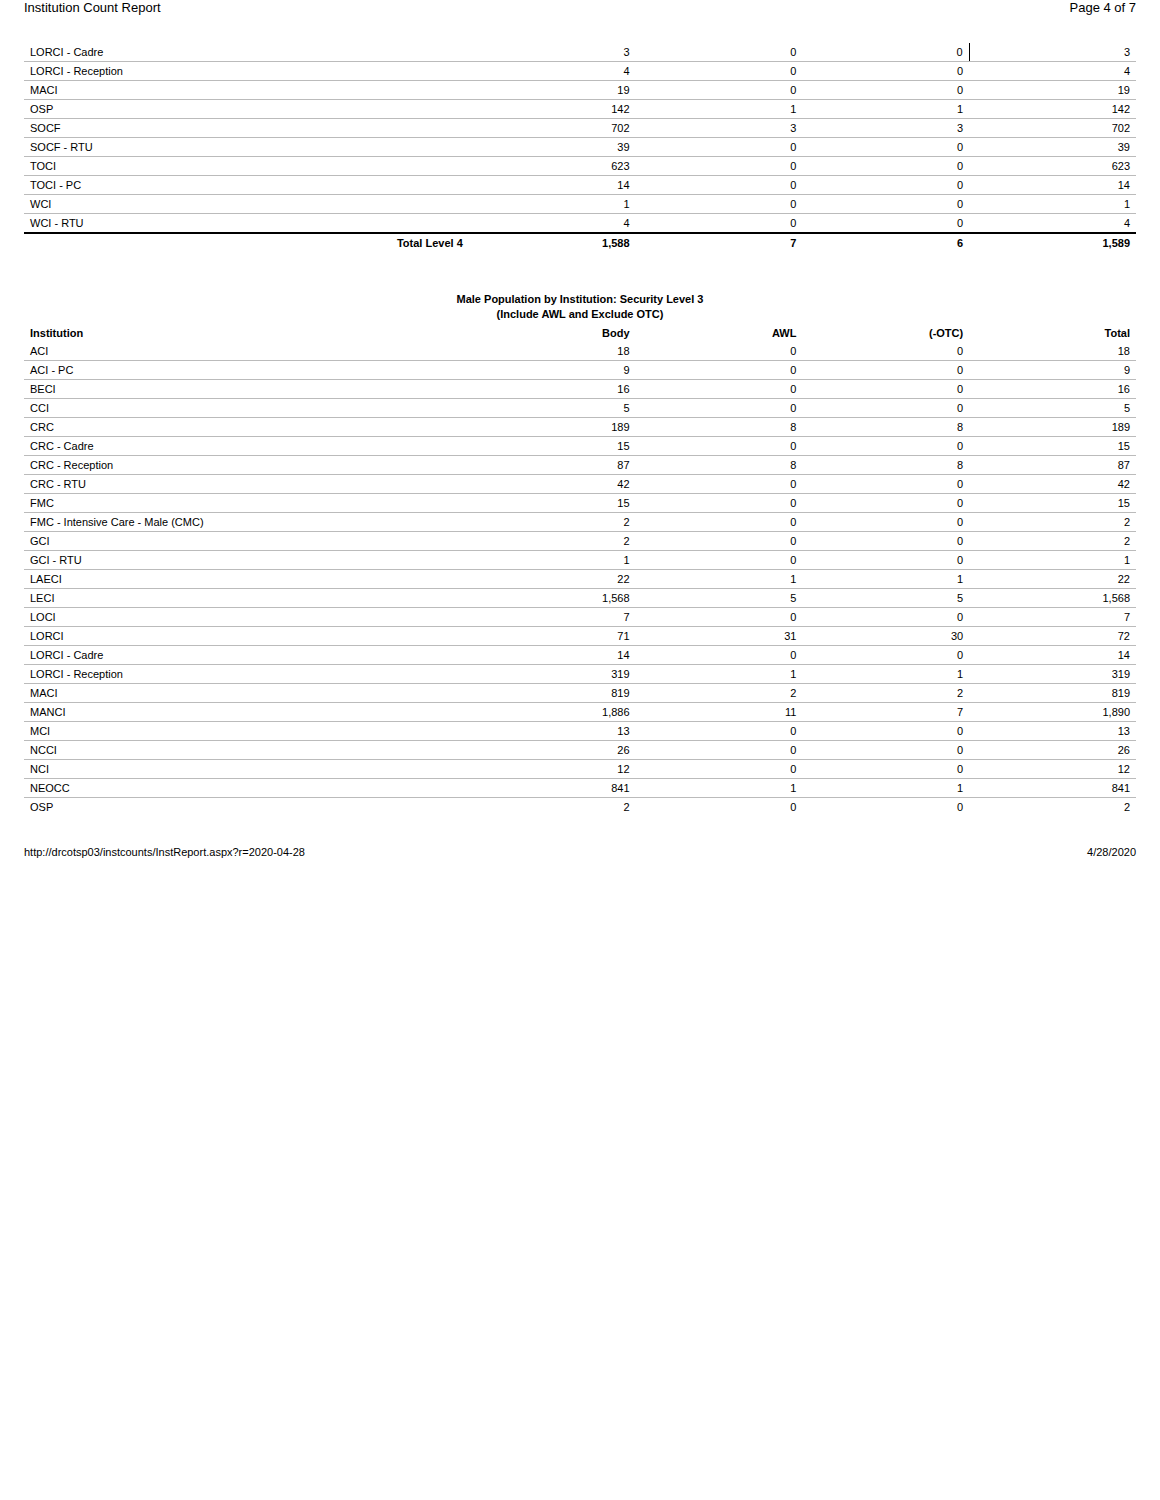Institution Count Report
Page 4 of 7
| LORCI - Cadre | 3 | 0 | 0 | 3 |
| LORCI - Reception | 4 | 0 | 0 | 4 |
| MACI | 19 | 0 | 0 | 19 |
| OSP | 142 | 1 | 1 | 142 |
| SOCF | 702 | 3 | 3 | 702 |
| SOCF - RTU | 39 | 0 | 0 | 39 |
| TOCI | 623 | 0 | 0 | 623 |
| TOCI - PC | 14 | 0 | 0 | 14 |
| WCI | 1 | 0 | 0 | 1 |
| WCI - RTU | 4 | 0 | 0 | 4 |
| Total Level 4 | 1,588 | 7 | 6 | 1,589 |
Male Population by Institution: Security Level 3 (Include AWL and Exclude OTC)
| Institution | Body | AWL | (-OTC) | Total |
| --- | --- | --- | --- | --- |
| ACI | 18 | 0 | 0 | 18 |
| ACI - PC | 9 | 0 | 0 | 9 |
| BECI | 16 | 0 | 0 | 16 |
| CCI | 5 | 0 | 0 | 5 |
| CRC | 189 | 8 | 8 | 189 |
| CRC - Cadre | 15 | 0 | 0 | 15 |
| CRC - Reception | 87 | 8 | 8 | 87 |
| CRC - RTU | 42 | 0 | 0 | 42 |
| FMC | 15 | 0 | 0 | 15 |
| FMC - Intensive Care - Male (CMC) | 2 | 0 | 0 | 2 |
| GCI | 2 | 0 | 0 | 2 |
| GCI - RTU | 1 | 0 | 0 | 1 |
| LAECI | 22 | 1 | 1 | 22 |
| LECI | 1,568 | 5 | 5 | 1,568 |
| LOCI | 7 | 0 | 0 | 7 |
| LORCI | 71 | 31 | 30 | 72 |
| LORCI - Cadre | 14 | 0 | 0 | 14 |
| LORCI - Reception | 319 | 1 | 1 | 319 |
| MACI | 819 | 2 | 2 | 819 |
| MANCI | 1,886 | 11 | 7 | 1,890 |
| MCI | 13 | 0 | 0 | 13 |
| NCCI | 26 | 0 | 0 | 26 |
| NCI | 12 | 0 | 0 | 12 |
| NEOCC | 841 | 1 | 1 | 841 |
| OSP | 2 | 0 | 0 | 2 |
http://drcotsp03/instcounts/InstReport.aspx?r=2020-04-28
4/28/2020